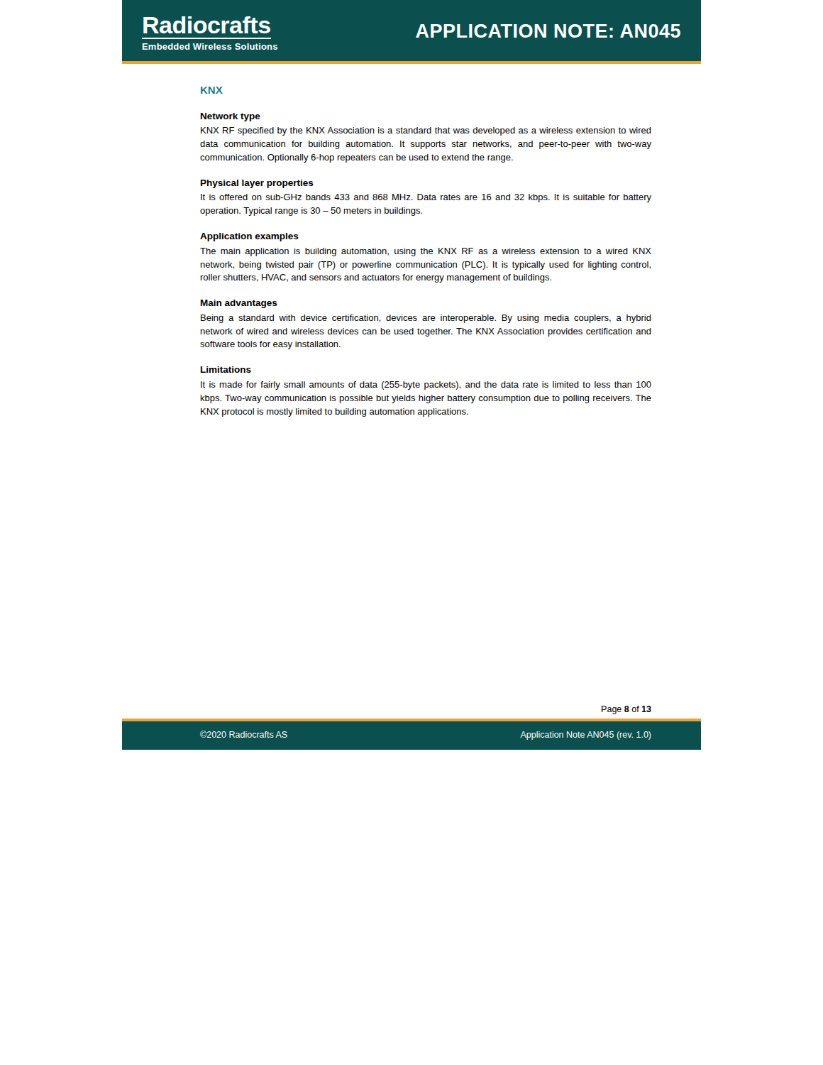Radiocrafts
Embedded Wireless Solutions
APPLICATION NOTE: AN045
KNX
Network type
KNX RF specified by the KNX Association is a standard that was developed as a wireless extension to wired data communication for building automation. It supports star networks, and peer-to-peer with two-way communication. Optionally 6-hop repeaters can be used to extend the range.
Physical layer properties
It is offered on sub-GHz bands 433 and 868 MHz. Data rates are 16 and 32 kbps. It is suitable for battery operation. Typical range is 30 – 50 meters in buildings.
Application examples
The main application is building automation, using the KNX RF as a wireless extension to a wired KNX network, being twisted pair (TP) or powerline communication (PLC). It is typically used for lighting control, roller shutters, HVAC, and sensors and actuators for energy management of buildings.
Main advantages
Being a standard with device certification, devices are interoperable. By using media couplers, a hybrid network of wired and wireless devices can be used together. The KNX Association provides certification and software tools for easy installation.
Limitations
It is made for fairly small amounts of data (255-byte packets), and the data rate is limited to less than 100 kbps. Two-way communication is possible but yields higher battery consumption due to polling receivers. The KNX protocol is mostly limited to building automation applications.
Page 8 of 13
©2020 Radiocrafts AS
Application Note AN045 (rev. 1.0)